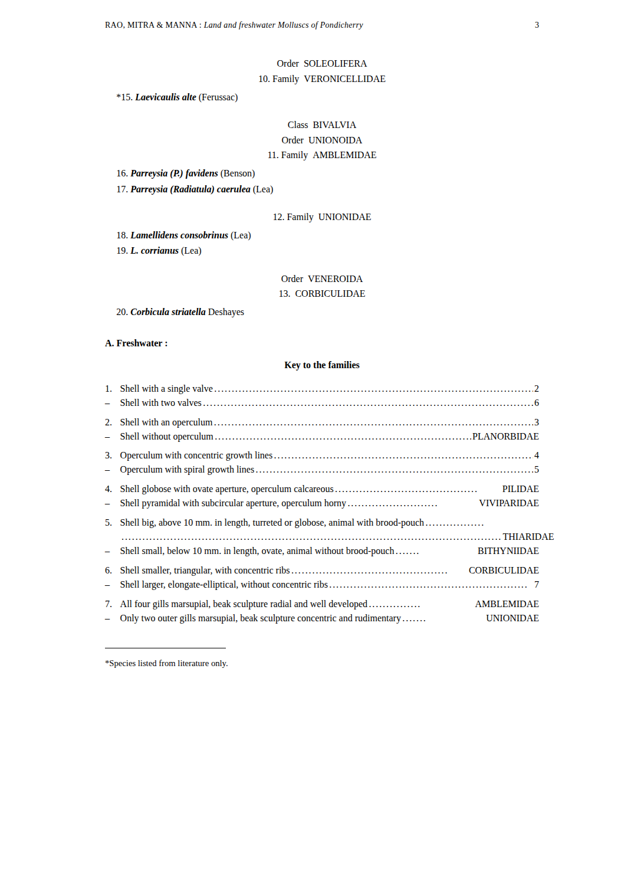RAO, MITRA & MANNA : Land and freshwater Molluscs of Pondicherry 3
Order SOLEOLIFERA
10. Family VERONICELLIDAE
*15. Laevicaulis alte (Ferussac)
Class BIVALVIA
Order UNIONOIDA
11. Family AMBLEMIDAE
16. Parreysia (P.) favidens (Benson)
17. Parreysia (Radiatula) caerulea (Lea)
12. Family UNIONIDAE
18. Lamellidens consobrinus (Lea)
19. L. corrianus (Lea)
Order VENEROIDA
13. CORBICULIDAE
20. Corbicula striatella Deshayes
A. Freshwater :
Key to the families
1. Shell with a single valve .................................................................................................................. 2
– Shell with two valves ..................................................................................................................... 6
2. Shell with an operculum ................................................................................................................ 3
– Shell without operculum ............................................................................................. PLANORBIDAE
3. Operculum with concentric growth lines ............................................................................. 4
– Operculum with spiral growth lines ..................................................................................... 5
4. Shell globose with ovate aperture, operculum calcareous ......................................... PILIDAE
– Shell pyramidal with subcircular aperture, operculum horny .......................... VIVIPARIDAE
5. Shell big, above 10 mm. in length, turreted or globose, animal with brood-pouch .................
..................................................................................................................... THIARIDAE
– Shell small, below 10 mm. in length, ovate, animal without brood-pouch ....... BITHYNIIDAE
6. Shell smaller, triangular, with concentric ribs ............................................. CORBICULIDAE
– Shell larger, elongate-elliptical, without concentric ribs ......................................................... 7
7. All four gills marsupial, beak sculpture radial and well developed ............... AMBLEMIDAE
– Only two outer gills marsupial, beak sculpture concentric and rudimentary ....... UNIONIDAE
*Species listed from literature only.